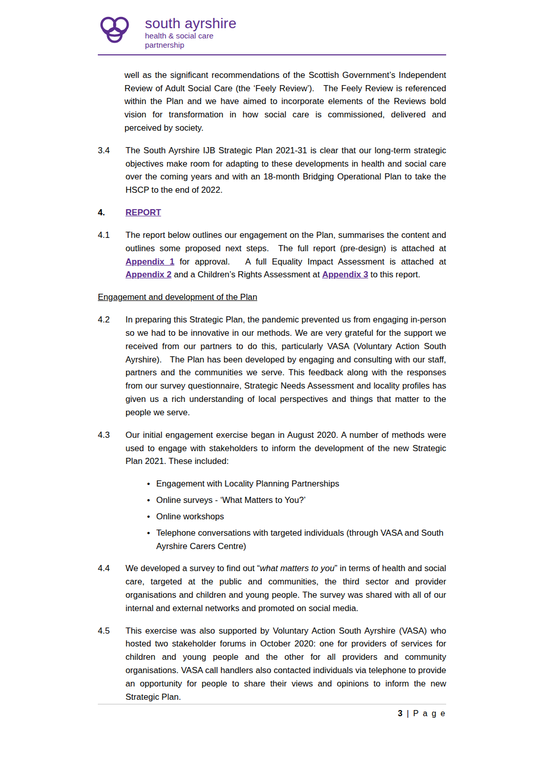south ayrshire
health & social care
partnership
well as the significant recommendations of the Scottish Government’s Independent Review of Adult Social Care (the ‘Feely Review’). The Feely Review is referenced within the Plan and we have aimed to incorporate elements of the Reviews bold vision for transformation in how social care is commissioned, delivered and perceived by society.
3.4
The South Ayrshire IJB Strategic Plan 2021-31 is clear that our long-term strategic objectives make room for adapting to these developments in health and social care over the coming years and with an 18-month Bridging Operational Plan to take the HSCP to the end of 2022.
4. REPORT
4.1
The report below outlines our engagement on the Plan, summarises the content and outlines some proposed next steps. The full report (pre-design) is attached at Appendix 1 for approval. A full Equality Impact Assessment is attached at Appendix 2 and a Children’s Rights Assessment at Appendix 3 to this report.
Engagement and development of the Plan
4.2
In preparing this Strategic Plan, the pandemic prevented us from engaging in-person so we had to be innovative in our methods. We are very grateful for the support we received from our partners to do this, particularly VASA (Voluntary Action South Ayrshire). The Plan has been developed by engaging and consulting with our staff, partners and the communities we serve. This feedback along with the responses from our survey questionnaire, Strategic Needs Assessment and locality profiles has given us a rich understanding of local perspectives and things that matter to the people we serve.
4.3
Our initial engagement exercise began in August 2020. A number of methods were used to engage with stakeholders to inform the development of the new Strategic Plan 2021. These included:
Engagement with Locality Planning Partnerships
Online surveys - ‘What Matters to You?’
Online workshops
Telephone conversations with targeted individuals (through VASA and South Ayrshire Carers Centre)
4.4
We developed a survey to find out “what matters to you” in terms of health and social care, targeted at the public and communities, the third sector and provider organisations and children and young people. The survey was shared with all of our internal and external networks and promoted on social media.
4.5
This exercise was also supported by Voluntary Action South Ayrshire (VASA) who hosted two stakeholder forums in October 2020: one for providers of services for children and young people and the other for all providers and community organisations. VASA call handlers also contacted individuals via telephone to provide an opportunity for people to share their views and opinions to inform the new Strategic Plan.
3 | P a g e